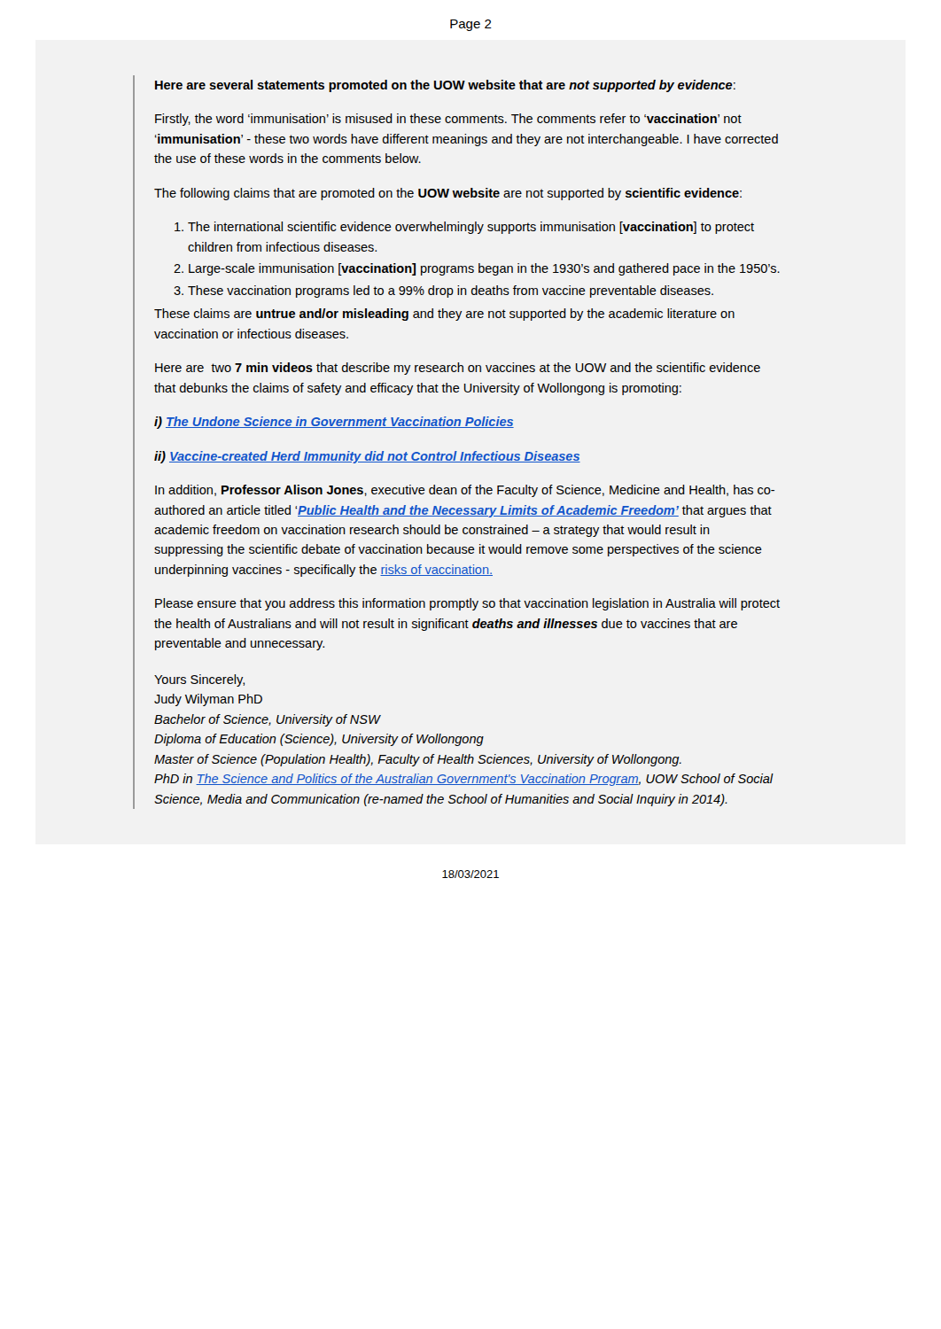Page 2
Here are several statements promoted on the UOW website that are not supported by evidence:
Firstly, the word ‘immunisation’ is misused in these comments. The comments refer to ‘vaccination’ not ‘immunisation’ - these two words have different meanings and they are not interchangeable. I have corrected the use of these words in the comments below.
The following claims that are promoted on the UOW website are not supported by scientific evidence:
The international scientific evidence overwhelmingly supports immunisation [vaccination] to protect children from infectious diseases.
Large-scale immunisation [vaccination] programs began in the 1930’s and gathered pace in the 1950’s.
These vaccination programs led to a 99% drop in deaths from vaccine preventable diseases.
These claims are untrue and/or misleading and they are not supported by the academic literature on vaccination or infectious diseases.
Here are two 7 min videos that describe my research on vaccines at the UOW and the scientific evidence that debunks the claims of safety and efficacy that the University of Wollongong is promoting:
i) The Undone Science in Government Vaccination Policies
ii) Vaccine-created Herd Immunity did not Control Infectious Diseases
In addition, Professor Alison Jones, executive dean of the Faculty of Science, Medicine and Health, has co-authored an article titled ‘Public Health and the Necessary Limits of Academic Freedom’ that argues that academic freedom on vaccination research should be constrained – a strategy that would result in suppressing the scientific debate of vaccination because it would remove some perspectives of the science underpinning vaccines - specifically the risks of vaccination.
Please ensure that you address this information promptly so that vaccination legislation in Australia will protect the health of Australians and will not result in significant deaths and illnesses due to vaccines that are preventable and unnecessary.
Yours Sincerely,
Judy Wilyman PhD
Bachelor of Science, University of NSW
Diploma of Education (Science), University of Wollongong
Master of Science (Population Health), Faculty of Health Sciences, University of Wollongong.
PhD in The Science and Politics of the Australian Government's Vaccination Program, UOW School of Social Science, Media and Communication (re-named the School of Humanities and Social Inquiry in 2014).
18/03/2021